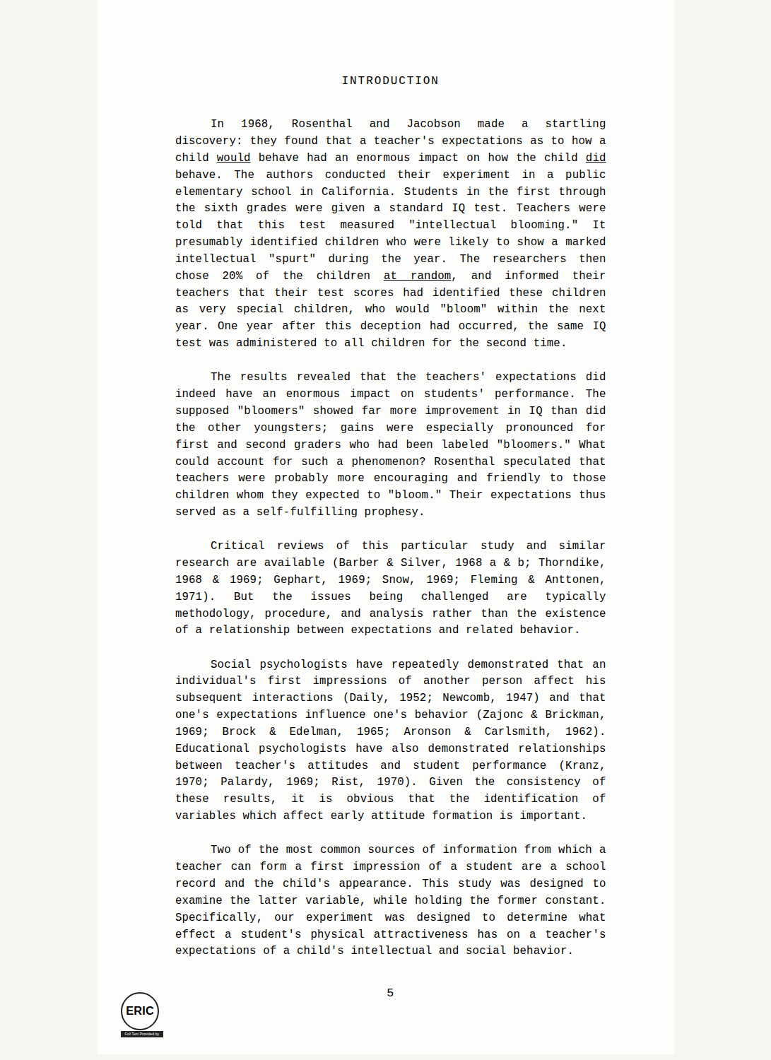INTRODUCTION
In 1968, Rosenthal and Jacobson made a startling discovery: they found that a teacher's expectations as to how a child would behave had an enormous impact on how the child did behave. The authors conducted their experiment in a public elementary school in California. Students in the first through the sixth grades were given a standard IQ test. Teachers were told that this test measured "intellectual blooming." It presumably identified children who were likely to show a marked intellectual "spurt" during the year. The researchers then chose 20% of the children at random, and informed their teachers that their test scores had identified these children as very special children, who would "bloom" within the next year. One year after this deception had occurred, the same IQ test was administered to all children for the second time.
The results revealed that the teachers' expectations did indeed have an enormous impact on students' performance. The supposed "bloomers" showed far more improvement in IQ than did the other youngsters; gains were especially pronounced for first and second graders who had been labeled "bloomers." What could account for such a phenomenon? Rosenthal speculated that teachers were probably more encouraging and friendly to those children whom they expected to "bloom." Their expectations thus served as a self-fulfilling prophesy.
Critical reviews of this particular study and similar research are available (Barber & Silver, 1968 a & b; Thorndike, 1968 & 1969; Gephart, 1969; Snow, 1969; Fleming & Anttonen, 1971). But the issues being challenged are typically methodology, procedure, and analysis rather than the existence of a relationship between expectations and related behavior.
Social psychologists have repeatedly demonstrated that an individual's first impressions of another person affect his subsequent interactions (Daily, 1952; Newcomb, 1947) and that one's expectations influence one's behavior (Zajonc & Brickman, 1969; Brock & Edelman, 1965; Aronson & Carlsmith, 1962). Educational psychologists have also demonstrated relationships between teacher's attitudes and student performance (Kranz, 1970; Palardy, 1969; Rist, 1970). Given the consistency of these results, it is obvious that the identification of variables which affect early attitude formation is important.
Two of the most common sources of information from which a teacher can form a first impression of a student are a school record and the child's appearance. This study was designed to examine the latter variable, while holding the former constant. Specifically, our experiment was designed to determine what effect a student's physical attractiveness has on a teacher's expectations of a child's intellectual and social behavior.
5
ERIC
Full Text Provided by ERIC